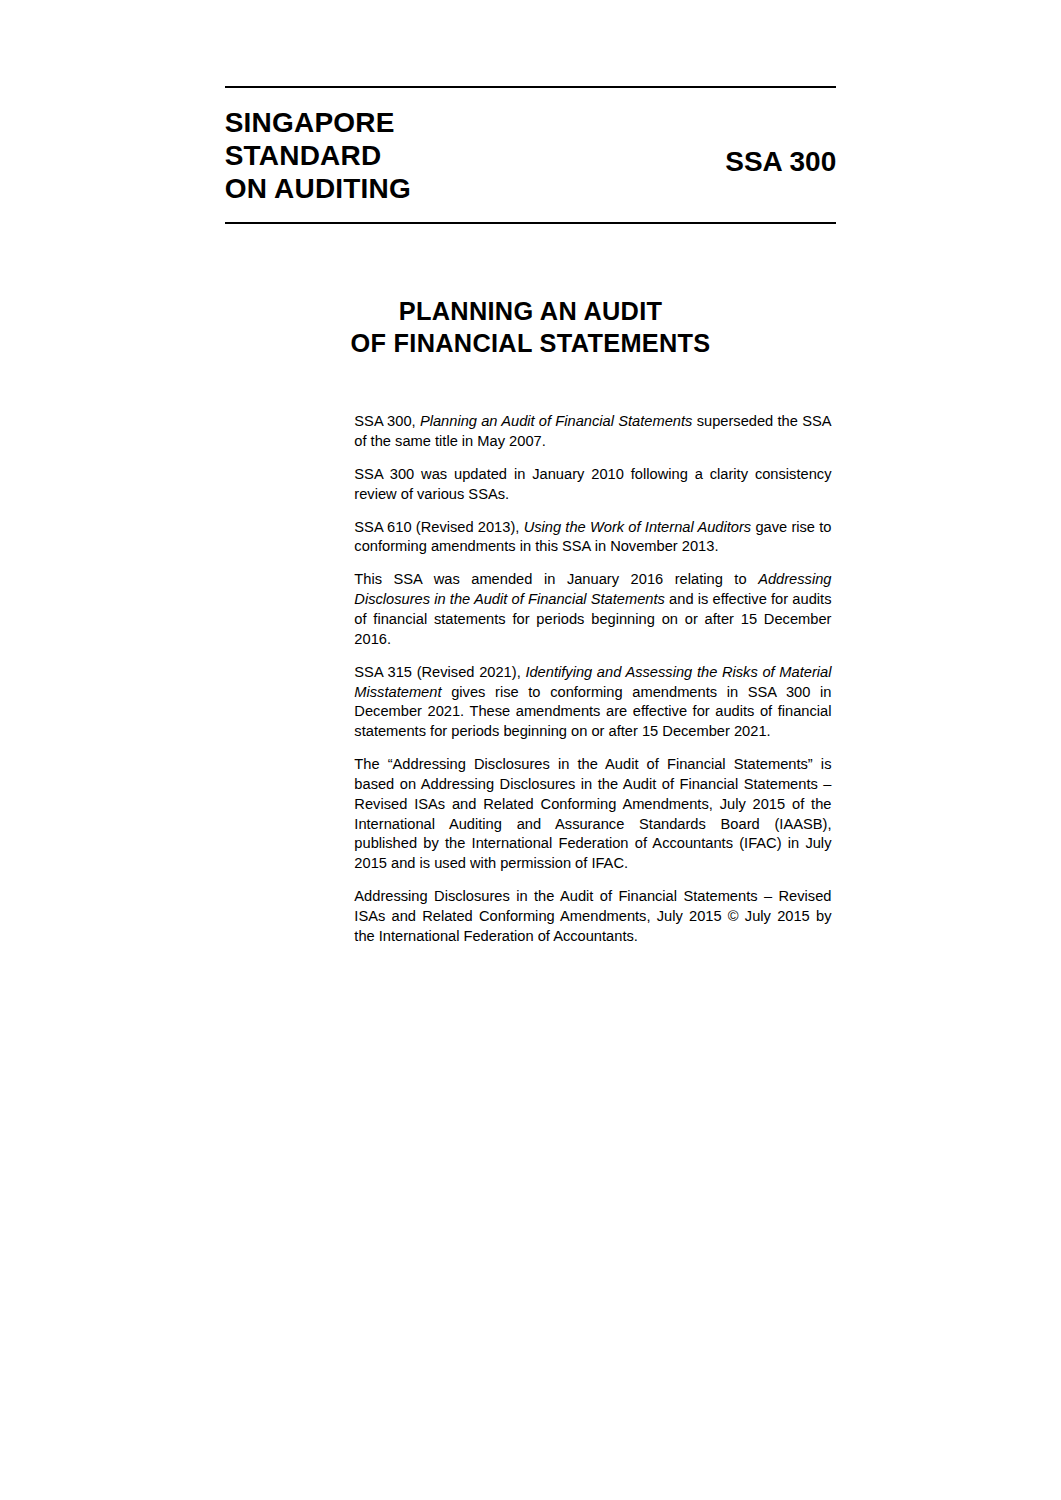Singapore
Standard
on Auditing
SSA 300
Planning an Audit
of Financial Statements
SSA 300, Planning an Audit of Financial Statements superseded the SSA of the same title in May 2007.
SSA 300 was updated in January 2010 following a clarity consistency review of various SSAs.
SSA 610 (Revised 2013), Using the Work of Internal Auditors gave rise to conforming amendments in this SSA in November 2013.
This SSA was amended in January 2016 relating to Addressing Disclosures in the Audit of Financial Statements and is effective for audits of financial statements for periods beginning on or after 15 December 2016.
SSA 315 (Revised 2021), Identifying and Assessing the Risks of Material Misstatement gives rise to conforming amendments in SSA 300 in December 2021. These amendments are effective for audits of financial statements for periods beginning on or after 15 December 2021.
The “Addressing Disclosures in the Audit of Financial Statements” is based on Addressing Disclosures in the Audit of Financial Statements – Revised ISAs and Related Conforming Amendments, July 2015 of the International Auditing and Assurance Standards Board (IAASB), published by the International Federation of Accountants (IFAC) in July 2015 and is used with permission of IFAC.
Addressing Disclosures in the Audit of Financial Statements – Revised ISAs and Related Conforming Amendments, July 2015 © July 2015 by the International Federation of Accountants.